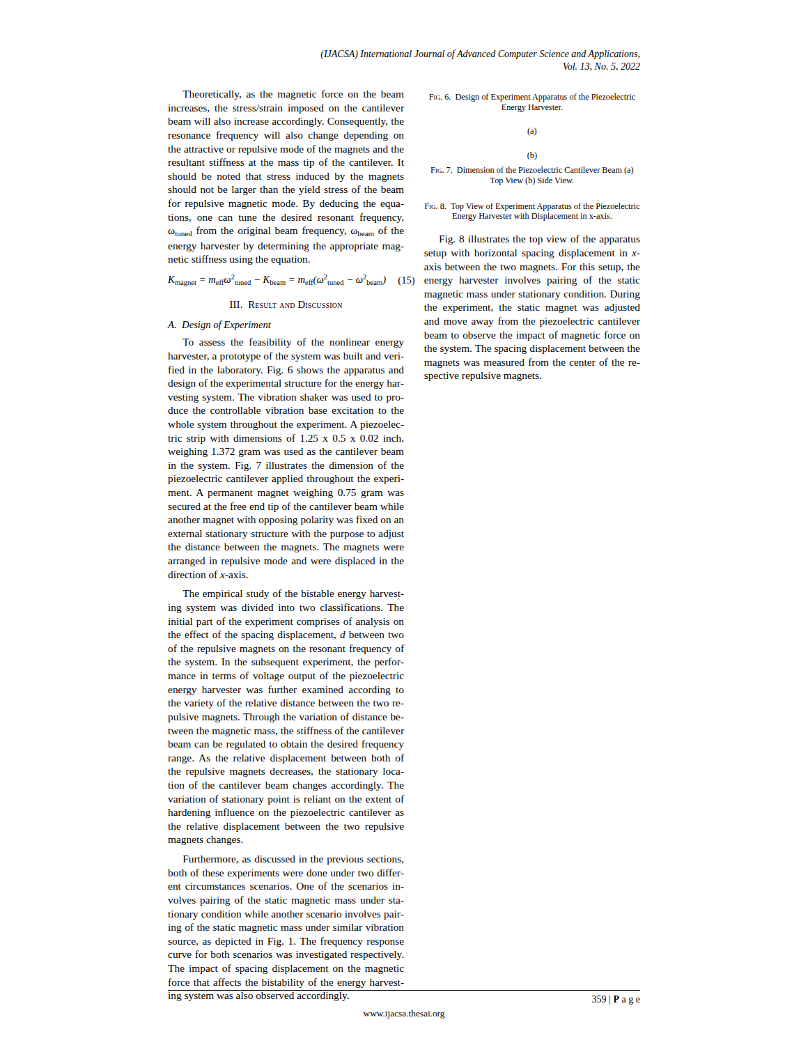(IJACSA) International Journal of Advanced Computer Science and Applications,
Vol. 13, No. 5, 2022
Theoretically, as the magnetic force on the beam increases, the stress/strain imposed on the cantilever beam will also increase accordingly. Consequently, the resonance frequency will also change depending on the attractive or repulsive mode of the magnets and the resultant stiffness at the mass tip of the cantilever. It should be noted that stress induced by the magnets should not be larger than the yield stress of the beam for repulsive magnetic mode. By deducing the equations, one can tune the desired resonant frequency, ωtuned from the original beam frequency, ωbeam of the energy harvester by determining the appropriate magnetic stiffness using the equation.
Kmagnet = meffω2 tuned − Kbeam = meff(ω2 tuned − ω2 beam) (15)
III. Result and Discussion
A. Design of Experiment
To assess the feasibility of the nonlinear energy harvester, a prototype of the system was built and verified in the laboratory. Fig. 6 shows the apparatus and design of the experimental structure for the energy harvesting system. The vibration shaker was used to produce the controllable vibration base excitation to the whole system throughout the experiment. A piezoelectric strip with dimensions of 1.25 x 0.5 x 0.02 inch, weighing 1.372 gram was used as the cantilever beam in the system. Fig. 7 illustrates the dimension of the piezoelectric cantilever applied throughout the experiment. A permanent magnet weighing 0.75 gram was secured at the free end tip of the cantilever beam while another magnet with opposing polarity was fixed on an external stationary structure with the purpose to adjust the distance between the magnets. The magnets were arranged in repulsive mode and were displaced in the direction of x-axis.
The empirical study of the bistable energy harvesting system was divided into two classifications. The initial part of the experiment comprises of analysis on the effect of the spacing displacement, d between two of the repulsive magnets on the resonant frequency of the system. In the subsequent experiment, the performance in terms of voltage output of the piezoelectric energy harvester was further examined according to the variety of the relative distance between the two repulsive magnets. Through the variation of distance between the magnetic mass, the stiffness of the cantilever beam can be regulated to obtain the desired frequency range. As the relative displacement between both of the repulsive magnets decreases, the stationary location of the cantilever beam changes accordingly. The variation of stationary point is reliant on the extent of hardening influence on the piezoelectric cantilever as the relative displacement between the two repulsive magnets changes.
Furthermore, as discussed in the previous sections, both of these experiments were done under two different circumstances scenarios. One of the scenarios involves pairing of the static magnetic mass under stationary condition while another scenario involves pairing of the static magnetic mass under similar vibration source, as depicted in Fig. 1. The frequency response curve for both scenarios was investigated respectively. The impact of spacing displacement on the magnetic force that affects the bistability of the energy harvesting system was also observed accordingly.
Fig. 6. Design of Experiment Apparatus of the Piezoelectric Energy Harvester.
(a)
(b)
Fig. 7. Dimension of the Piezoelectric Cantilever Beam (a) Top View (b) Side View.
Fig. 8. Top View of Experiment Apparatus of the Piezoelectric Energy Harvester with Displacement in x-axis.
Fig. 8 illustrates the top view of the apparatus setup with horizontal spacing displacement in x-axis between the two magnets. For this setup, the energy harvester involves pairing of the static magnetic mass under stationary condition. During the experiment, the static magnet was adjusted and move away from the piezoelectric cantilever beam to observe the impact of magnetic force on the system. The spacing displacement between the magnets was measured from the center of the respective repulsive magnets.
359 | P a g e
www.ijacsa.thesai.org